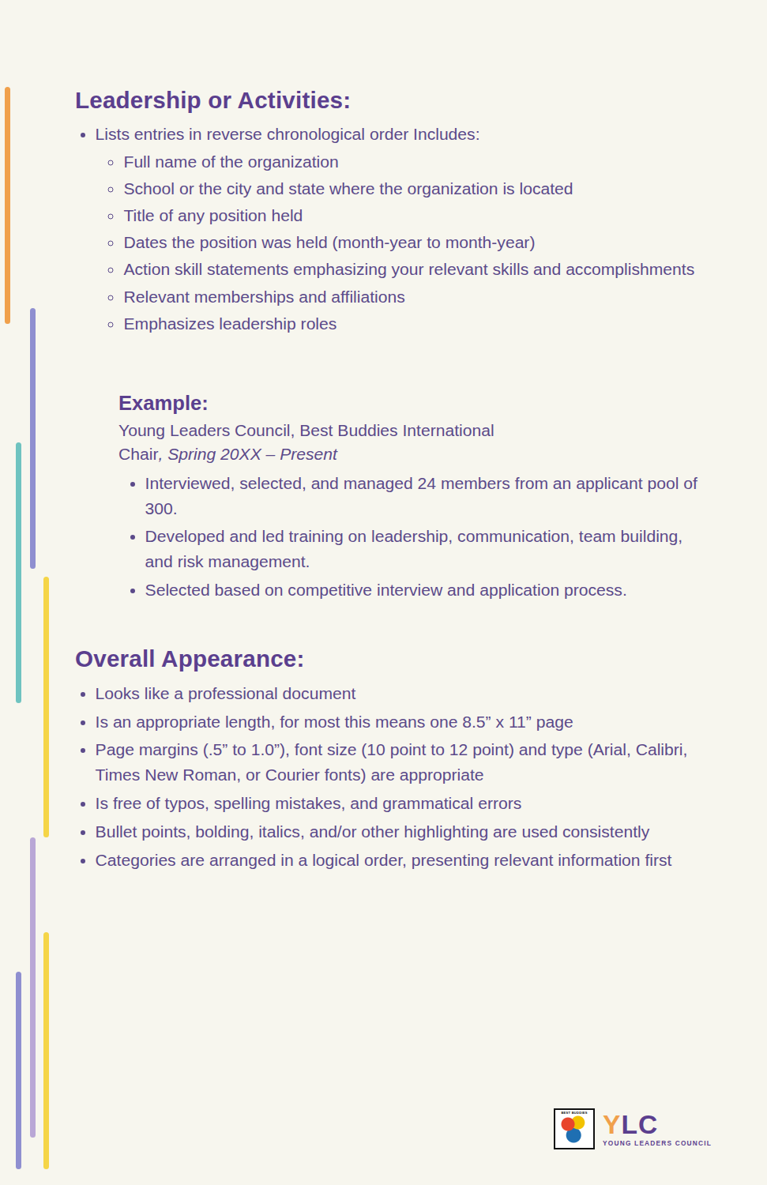Leadership or Activities:
Lists entries in reverse chronological order Includes:
Full name of the organization
School or the city and state where the organization is located
Title of any position held
Dates the position was held (month-year to month-year)
Action skill statements emphasizing your relevant skills and accomplishments
Relevant memberships and affiliations
Emphasizes leadership roles
Example:
Young Leaders Council, Best Buddies International
Chair, Spring 20XX – Present
Interviewed, selected, and managed 24 members from an applicant pool of 300.
Developed and led training on leadership, communication, team building, and risk management.
Selected based on competitive interview and application process.
Overall Appearance:
Looks like a professional document
Is an appropriate length, for most this means one 8.5” x 11” page
Page margins (.5” to 1.0”), font size (10 point to 12 point) and type (Arial, Calibri, Times New Roman, or Courier fonts) are appropriate
Is free of typos, spelling mistakes, and grammatical errors
Bullet points, bolding, italics, and/or other highlighting are used consistently
Categories are arranged in a logical order, presenting relevant information first
YLC
YOUNG LEADERS COUNCIL